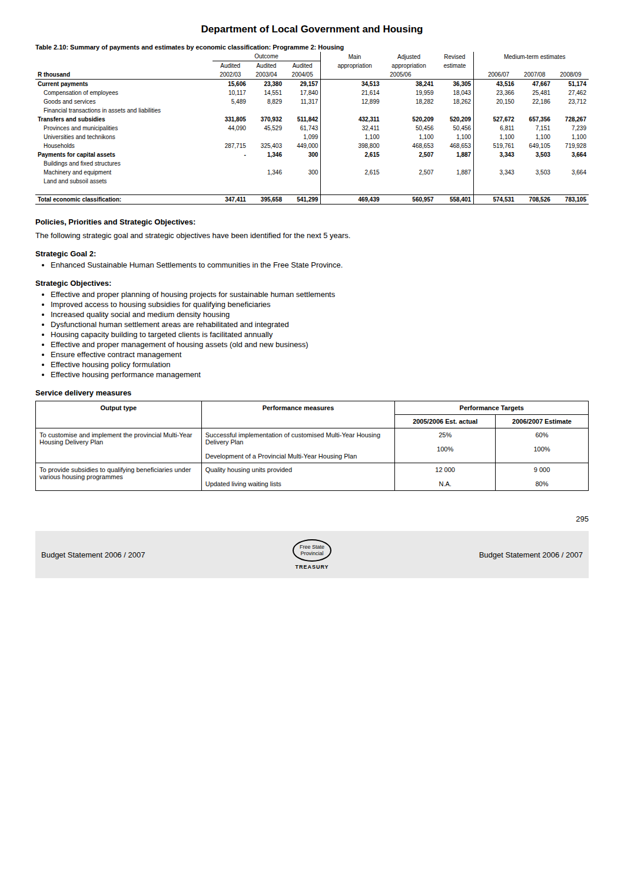Department of Local Government and Housing
Table 2.10: Summary of payments and estimates by economic classification: Programme 2: Housing
| | Outcome | | Main | Adjusted | Revised | | Medium-term estimates |
| | Audited | Audited | Audited | | appropriation | appropriation | estimate | | |
| R thousand | 2002/03 | 2003/04 | 2004/05 | | 2005/06 | | 2006/07 | 2007/08 | 2008/09 |
| Current payments | 15,606 | 23,380 | 29,157 | | 34,513 | 38,241 | 36,305 | | 43,516 | 47,667 | 51,174 |
| Compensation of employees | 10,117 | 14,551 | 17,840 | | 21,614 | 19,959 | 18,043 | | 23,366 | 25,481 | 27,462 |
| Goods and services | 5,489 | 8,829 | 11,317 | | 12,899 | 18,282 | 18,262 | | 20,150 | 22,186 | 23,712 |
| Financial transactions in assets and liabilities | | | | | | | | | | | |
| Transfers and subsidies | 331,805 | 370,932 | 511,842 | | 432,311 | 520,209 | 520,209 | | 527,672 | 657,356 | 728,267 |
| Provinces and municipalities | 44,090 | 45,529 | 61,743 | | 32,411 | 50,456 | 50,456 | | 6,811 | 7,151 | 7,239 |
| Universities and technikons | | | 1,099 | | 1,100 | 1,100 | 1,100 | | 1,100 | 1,100 | 1,100 |
| Households | 287,715 | 325,403 | 449,000 | | 398,800 | 468,653 | 468,653 | | 519,761 | 649,105 | 719,928 |
| Payments for capital assets | - | 1,346 | 300 | | 2,615 | 2,507 | 1,887 | | 3,343 | 3,503 | 3,664 |
| Buildings and fixed structures | | | | | | | | | | | |
| Machinery and equipment | | 1,346 | 300 | | 2,615 | 2,507 | 1,887 | | 3,343 | 3,503 | 3,664 |
| Land and subsoil assets | | | | | | | | | | | |
| Total economic classification: | 347,411 | 395,658 | 541,299 | | 469,439 | 560,957 | 558,401 | | 574,531 | 708,526 | 783,105 |
Policies, Priorities and Strategic Objectives:
The following strategic goal and strategic objectives have been identified for the next 5 years.
Strategic Goal 2:
Enhanced Sustainable Human Settlements to communities in the Free State Province.
Strategic Objectives:
Effective and proper planning of housing projects for sustainable human settlements
Improved access to housing subsidies for qualifying beneficiaries
Increased quality social and medium density housing
Dysfunctional human settlement areas are rehabilitated and integrated
Housing capacity building to targeted clients is facilitated annually
Effective and proper management of housing assets (old and new business)
Ensure effective contract management
Effective housing policy formulation
Effective housing performance management
Service delivery measures
| Output type | Performance measures | Performance Targets |
| --- | --- | --- |
| 2005/2006 Est. actual | 2006/2007 Estimate |
| To customise and implement the provincial Multi-Year Housing Delivery Plan | Successful implementation of customised Multi-Year Housing Delivery Plan Development of a Provincial Multi-Year Housing Plan | 25% 100% | 60% 100% |
| To provide subsidies to qualifying beneficiaries under various housing programmes | Quality housing units provided Updated living waiting lists | 12 000 N.A. | 9 000 80% |
295
Budget Statement 2006 / 2007
Free State
Provincial
TREASURY
Budget Statement 2006 / 2007